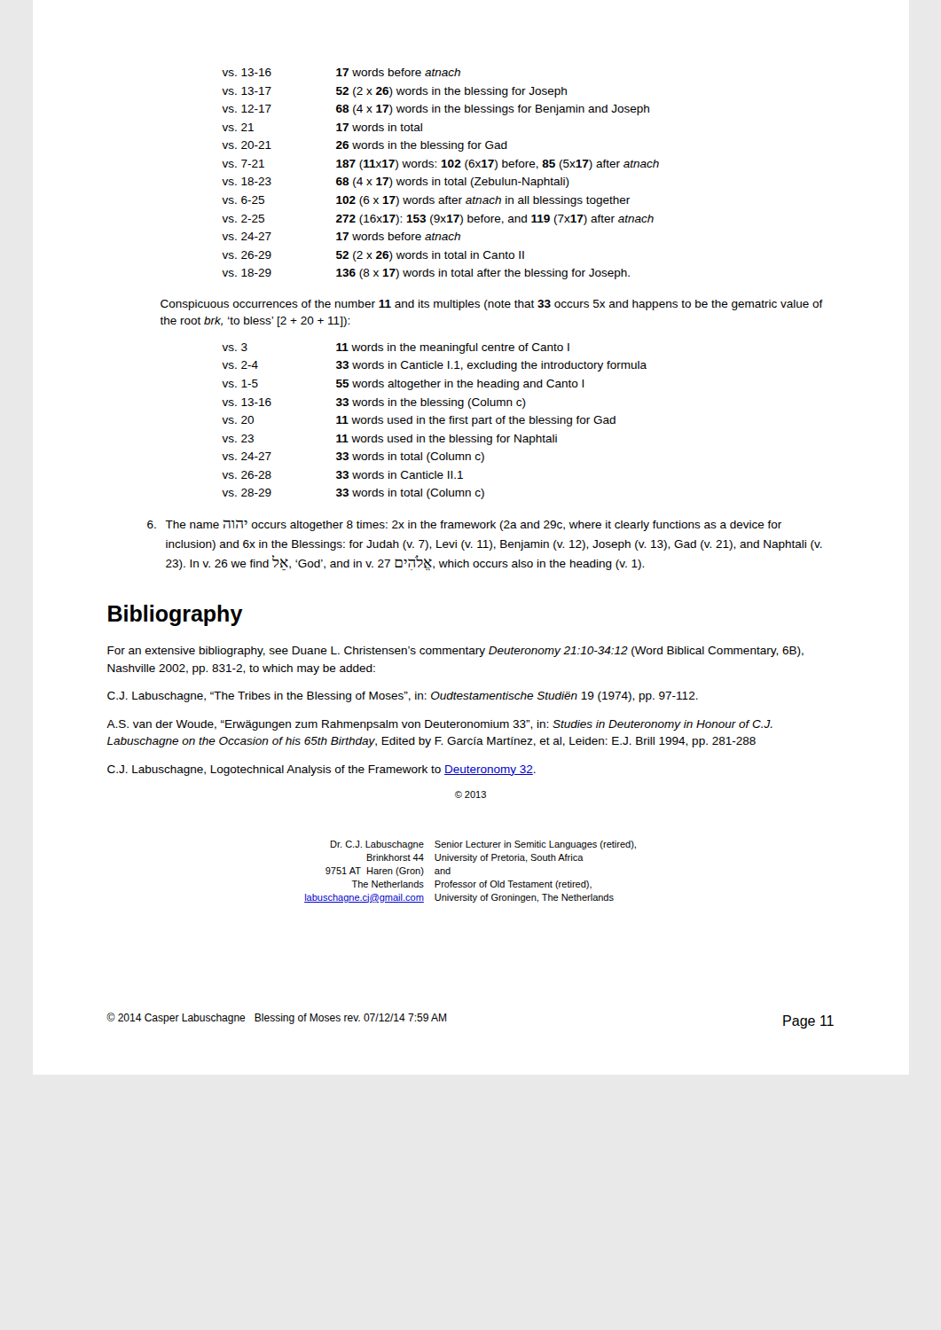| vs. 13-16 | 17 words before atnach |
| vs. 13-17 | 52 (2 x 26 ) words in the blessing for Joseph |
| vs. 12-17 | 68 (4 x 17 ) words in the blessings for Benjamin and Joseph |
| vs. 21 | 17 words in total |
| vs. 20-21 | 26 words in the blessing for Gad |
| vs. 7-21 | 187 ( 11 x 17 ) words: 102 (6x 17 ) before, 85 (5x 17 ) after atnach |
| vs. 18-23 | 68 (4 x 17 ) words in total (Zebulun-Naphtali) |
| vs. 6-25 | 102 (6 x 17 ) words after atnach in all blessings together |
| vs. 2-25 | 272 (16x 17 ): 153 (9x 17 ) before, and 119 (7x 17 ) after atnach |
| vs. 24-27 | 17 words before atnach |
| vs. 26-29 | 52 (2 x 26 ) words in total in Canto II |
| vs. 18-29 | 136 (8 x 17 ) words in total after the blessing for Joseph. |
Conspicuous occurrences of the number 11 and its multiples (note that 33 occurs 5x and happens to be the gematric value of the root brk, ‘to bless’ [2 + 20 + 11]):
| vs. 3 | 11 words in the meaningful centre of Canto I |
| vs. 2-4 | 33 words in Canticle I.1, excluding the introductory formula |
| vs. 1-5 | 55 words altogether in the heading and Canto I |
| vs. 13-16 | 33 words in the blessing (Column c) |
| vs. 20 | 11 words used in the first part of the blessing for Gad |
| vs. 23 | 11 words used in the blessing for Naphtali |
| vs. 24-27 | 33 words in total (Column c) |
| vs. 26-28 | 33 words in Canticle II.1 |
| vs. 28-29 | 33 words in total (Column c) |
The name יהוה occurs altogether 8 times: 2x in the framework (2a and 29c, where it clearly functions as a device for inclusion) and 6x in the Blessings: for Judah (v. 7), Levi (v. 11), Benjamin (v. 12), Joseph (v. 13), Gad (v. 21), and Naphtali (v. 23). In v. 26 we find אֵל, ‘God’, and in v. 27 אֱלֹהִים, which occurs also in the heading (v. 1).
Bibliography
For an extensive bibliography, see Duane L. Christensen’s commentary Deuteronomy 21:10-34:12 (Word Biblical Commentary, 6B), Nashville 2002, pp. 831-2, to which may be added:
C.J. Labuschagne, “The Tribes in the Blessing of Moses”, in: Oudtestamentische Studiën 19 (1974), pp. 97-112.
A.S. van der Woude, “Erwägungen zum Rahmenpsalm von Deuteronomium 33”, in: Studies in Deuteronomy in Honour of C.J. Labuschagne on the Occasion of his 65th Birthday, Edited by F. García Martínez, et al, Leiden: E.J. Brill 1994, pp. 281-288
C.J. Labuschagne, Logotechnical Analysis of the Framework to Deuteronomy 32.
© 2013
| Dr. C.J. Labuschagne | Senior Lecturer in Semitic Languages (retired), |
| Brinkhorst 44 | University of Pretoria, South Africa |
| 9751 AT Haren (Gron) | and |
| The Netherlands | Professor of Old Testament (retired), |
| labuschagne.cj@gmail.com | University of Groningen, The Netherlands |
© 2014 Casper Labuschagne Blessing of Moses rev. 07/12/14 7:59 AM Page 11